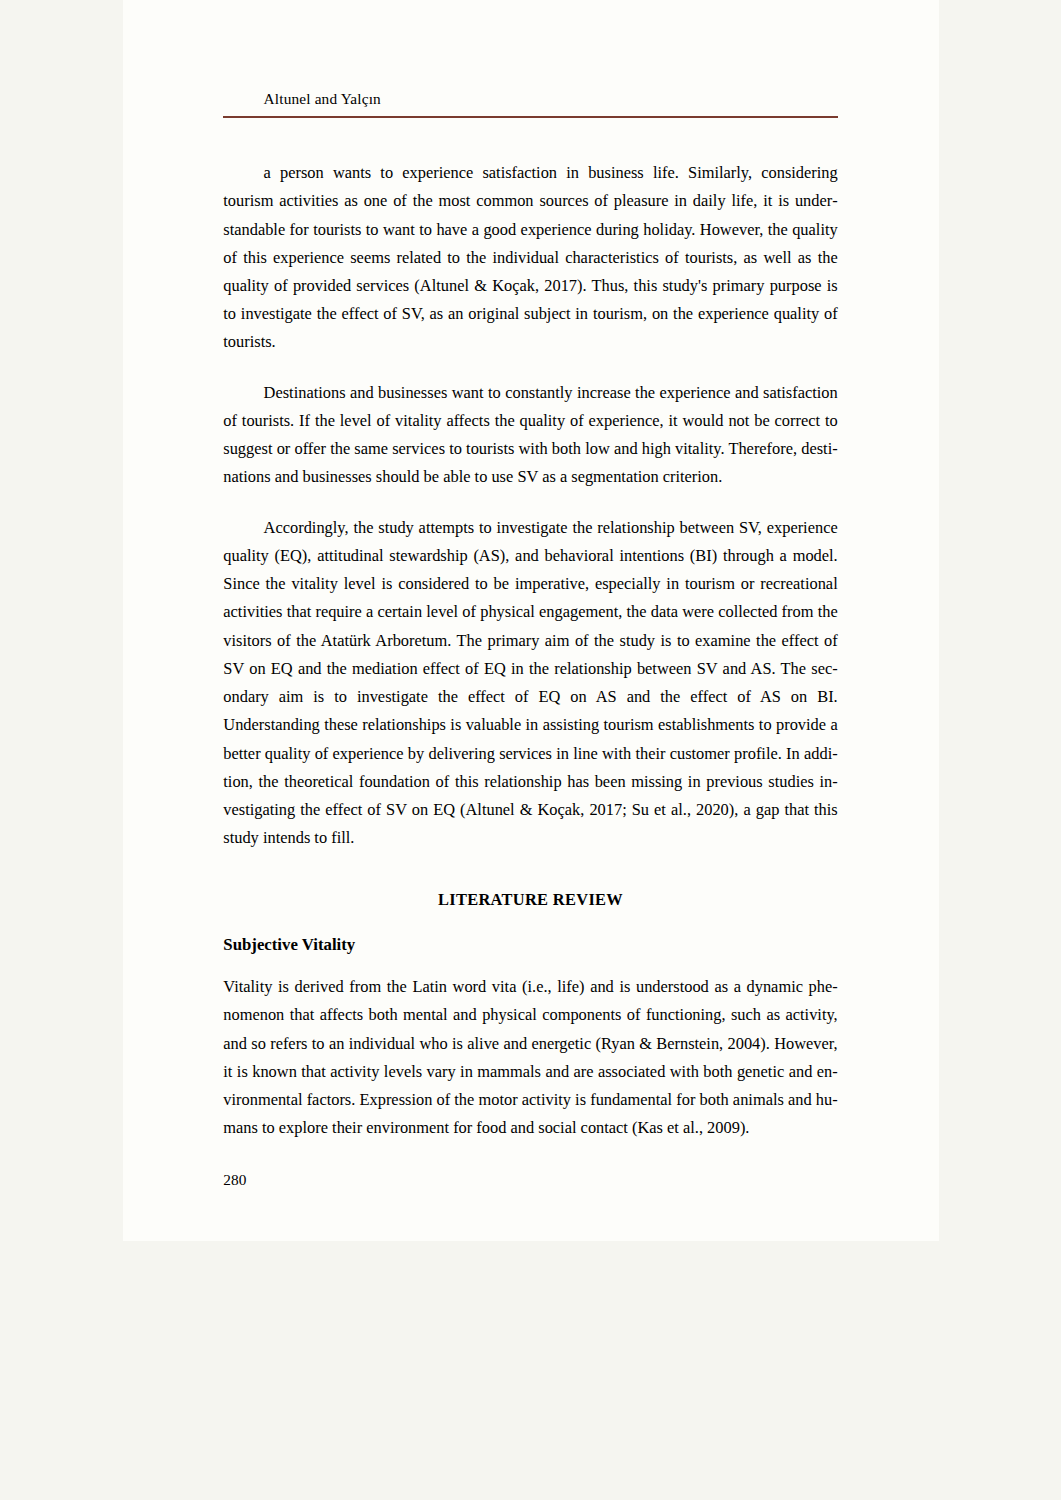Altunel and Yalçın
a person wants to experience satisfaction in business life. Similarly, considering tourism activities as one of the most common sources of pleasure in daily life, it is understandable for tourists to want to have a good experience during holiday. However, the quality of this experience seems related to the individual characteristics of tourists, as well as the quality of provided services (Altunel & Koçak, 2017). Thus, this study's primary purpose is to investigate the effect of SV, as an original subject in tourism, on the experience quality of tourists.
Destinations and businesses want to constantly increase the experience and satisfaction of tourists. If the level of vitality affects the quality of experience, it would not be correct to suggest or offer the same services to tourists with both low and high vitality. Therefore, destinations and businesses should be able to use SV as a segmentation criterion.
Accordingly, the study attempts to investigate the relationship between SV, experience quality (EQ), attitudinal stewardship (AS), and behavioral intentions (BI) through a model. Since the vitality level is considered to be imperative, especially in tourism or recreational activities that require a certain level of physical engagement, the data were collected from the visitors of the Atatürk Arboretum. The primary aim of the study is to examine the effect of SV on EQ and the mediation effect of EQ in the relationship between SV and AS. The secondary aim is to investigate the effect of EQ on AS and the effect of AS on BI. Understanding these relationships is valuable in assisting tourism establishments to provide a better quality of experience by delivering services in line with their customer profile. In addition, the theoretical foundation of this relationship has been missing in previous studies investigating the effect of SV on EQ (Altunel & Koçak, 2017; Su et al., 2020), a gap that this study intends to fill.
LITERATURE REVIEW
Subjective Vitality
Vitality is derived from the Latin word vita (i.e., life) and is understood as a dynamic phenomenon that affects both mental and physical components of functioning, such as activity, and so refers to an individual who is alive and energetic (Ryan & Bernstein, 2004). However, it is known that activity levels vary in mammals and are associated with both genetic and environmental factors. Expression of the motor activity is fundamental for both animals and humans to explore their environment for food and social contact (Kas et al., 2009).
280